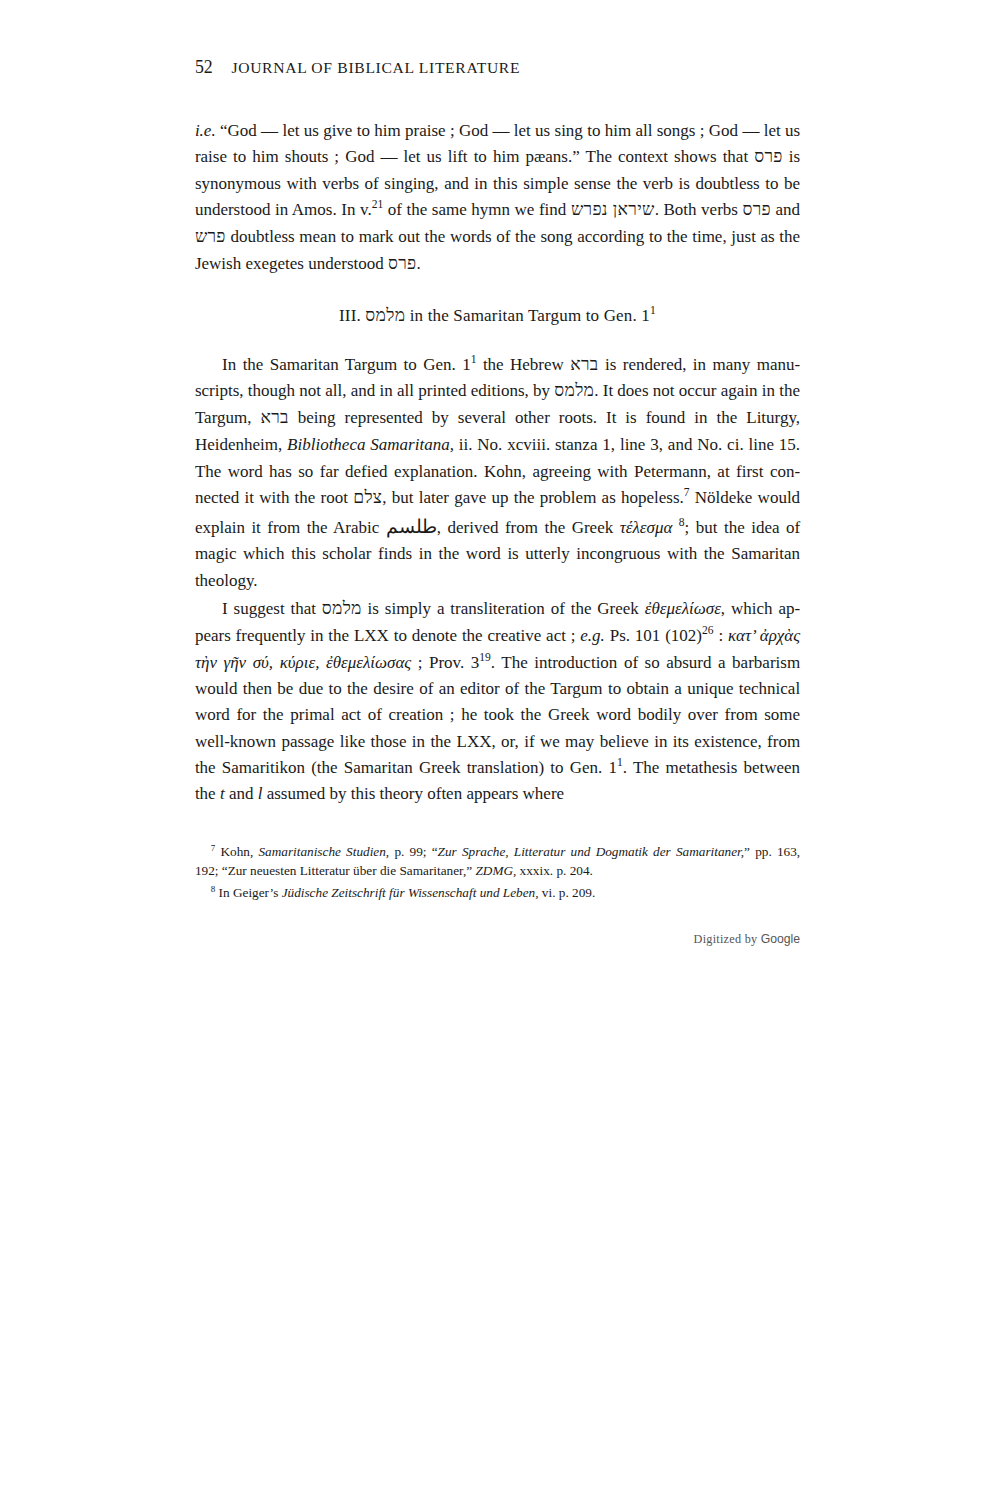52 JOURNAL OF BIBLICAL LITERATURE
i.e. “God — let us give to him praise ; God — let us sing to him all songs ; God — let us raise to him shouts ; God — let us lift to him pæans.” The context shows that פרס is synonymous with verbs of singing, and in this simple sense the verb is doubtless to be understood in Amos. In v.21 of the same hymn we find שיראן נפרש. Both verbs פרס and פרש doubtless mean to mark out the words of the song according to the time, just as the Jewish exegetes understood פרס.
III. מלמס in the Samaritan Targum to Gen. 11
In the Samaritan Targum to Gen. 11 the Hebrew ברא is rendered, in many manuscripts, though not all, and in all printed editions, by מלמס. It does not occur again in the Targum, ברא being represented by several other roots. It is found in the Liturgy, Heidenheim, Bibliotheca Samaritana, ii. No. xcviii. stanza 1, line 3, and No. ci. line 15. The word has so far defied explanation. Kohn, agreeing with Petermann, at first connected it with the root צלם, but later gave up the problem as hopeless.7 Nöldeke would explain it from the Arabic طلسم, derived from the Greek τέλεσμα 8; but the idea of magic which this scholar finds in the word is utterly incongruous with the Samaritan theology.
I suggest that מלמס is simply a transliteration of the Greek ἐθεμελίωσε, which appears frequently in the LXX to denote the creative act ; e.g. Ps. 101 (102)26 : κατ’ ἀρχὰς τὴν γῆν σύ, κύριε, ἐθεμελίωσας ; Prov. 319. The introduction of so absurd a barbarism would then be due to the desire of an editor of the Targum to obtain a unique technical word for the primal act of creation ; he took the Greek word bodily over from some well-known passage like those in the LXX, or, if we may believe in its existence, from the Samaritikon (the Samaritan Greek translation) to Gen. 11. The metathesis between the t and l assumed by this theory often appears where
7 Kohn, Samaritanische Studien, p. 99; “Zur Sprache, Litteratur und Dogmatik der Samaritaner,” pp. 163, 192; “Zur neuesten Litteratur über die Samaritaner,” ZDMG, xxxix. p. 204.
8 In Geiger’s Jüdische Zeitschrift für Wissenschaft und Leben, vi. p. 209.
Digitized by Google